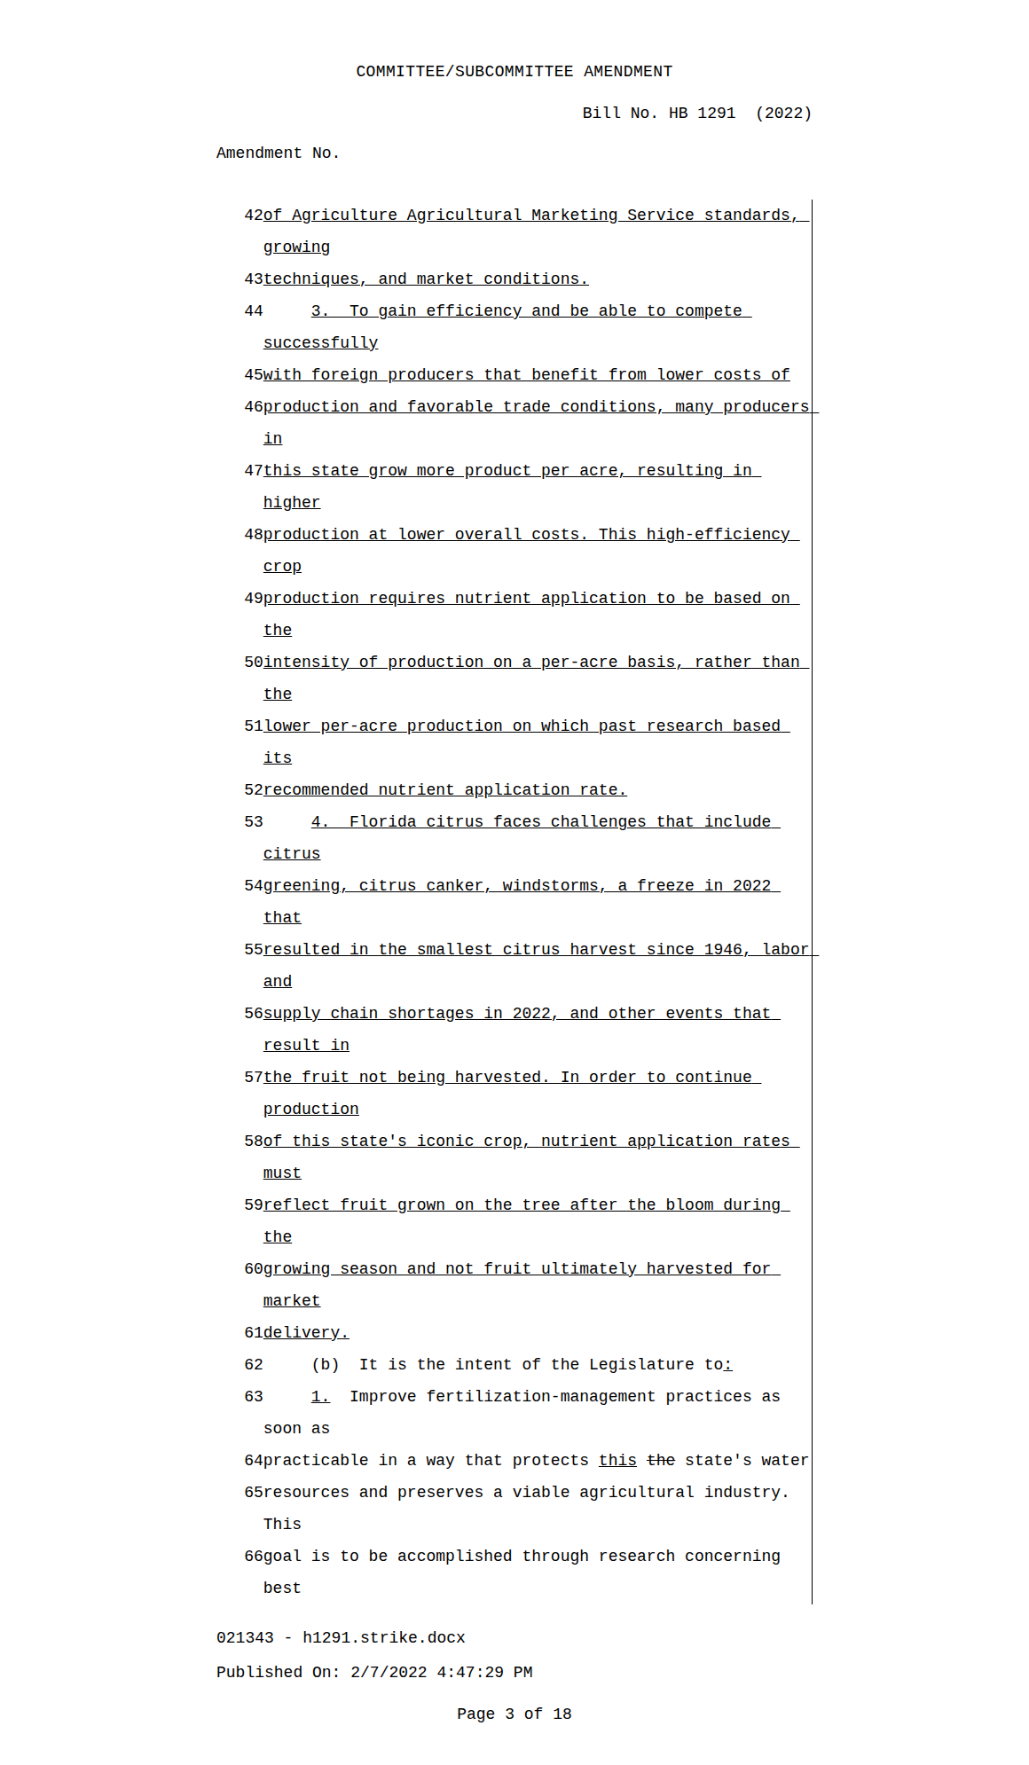COMMITTEE/SUBCOMMITTEE AMENDMENT
Bill No. HB 1291 (2022)
Amendment No.
| 42 | of Agriculture Agricultural Marketing Service standards, growing |
| 43 | techniques, and market conditions. |
| 44 | 3. To gain efficiency and be able to compete successfully |
| 45 | with foreign producers that benefit from lower costs of |
| 46 | production and favorable trade conditions, many producers in |
| 47 | this state grow more product per acre, resulting in higher |
| 48 | production at lower overall costs. This high-efficiency crop |
| 49 | production requires nutrient application to be based on the |
| 50 | intensity of production on a per-acre basis, rather than the |
| 51 | lower per-acre production on which past research based its |
| 52 | recommended nutrient application rate. |
| 53 | 4. Florida citrus faces challenges that include citrus |
| 54 | greening, citrus canker, windstorms, a freeze in 2022 that |
| 55 | resulted in the smallest citrus harvest since 1946, labor and |
| 56 | supply chain shortages in 2022, and other events that result in |
| 57 | the fruit not being harvested. In order to continue production |
| 58 | of this state's iconic crop, nutrient application rates must |
| 59 | reflect fruit grown on the tree after the bloom during the |
| 60 | growing season and not fruit ultimately harvested for market |
| 61 | delivery. |
| 62 | (b) It is the intent of the Legislature to : |
| 63 | 1. Improve fertilization-management practices as soon as |
| 64 | practicable in a way that protects this the state's water |
| 65 | resources and preserves a viable agricultural industry. This |
| 66 | goal is to be accomplished through research concerning best |
021343 - h1291.strike.docx
Published On: 2/7/2022 4:47:29 PM
Page 3 of 18